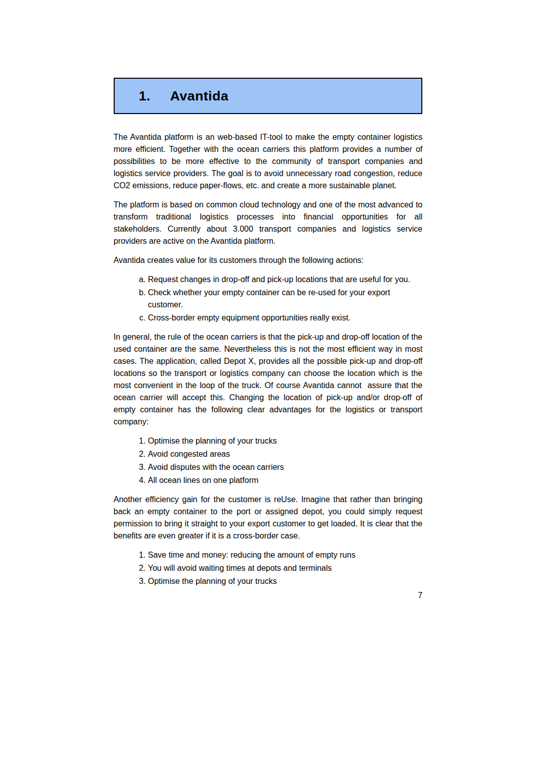1. Avantida
The Avantida platform is an web-based IT-tool to make the empty container logistics more efficient. Together with the ocean carriers this platform provides a number of possibilities to be more effective to the community of transport companies and logistics service providers. The goal is to avoid unnecessary road congestion, reduce CO2 emissions, reduce paper-flows, etc. and create a more sustainable planet.
The platform is based on common cloud technology and one of the most advanced to transform traditional logistics processes into financial opportunities for all stakeholders. Currently about 3.000 transport companies and logistics service providers are active on the Avantida platform.
Avantida creates value for its customers through the following actions:
Request changes in drop-off and pick-up locations that are useful for you.
Check whether your empty container can be re-used for your export customer.
Cross-border empty equipment opportunities really exist.
In general, the rule of the ocean carriers is that the pick-up and drop-off location of the used container are the same. Nevertheless this is not the most efficient way in most cases. The application, called Depot X, provides all the possible pick-up and drop-off locations so the transport or logistics company can choose the location which is the most convenient in the loop of the truck. Of course Avantida cannot assure that the ocean carrier will accept this. Changing the location of pick-up and/or drop-off of empty container has the following clear advantages for the logistics or transport company:
Optimise the planning of your trucks
Avoid congested areas
Avoid disputes with the ocean carriers
All ocean lines on one platform
Another efficiency gain for the customer is reUse. Imagine that rather than bringing back an empty container to the port or assigned depot, you could simply request permission to bring it straight to your export customer to get loaded. It is clear that the benefits are even greater if it is a cross-border case.
Save time and money: reducing the amount of empty runs
You will avoid waiting times at depots and terminals
Optimise the planning of your trucks
7